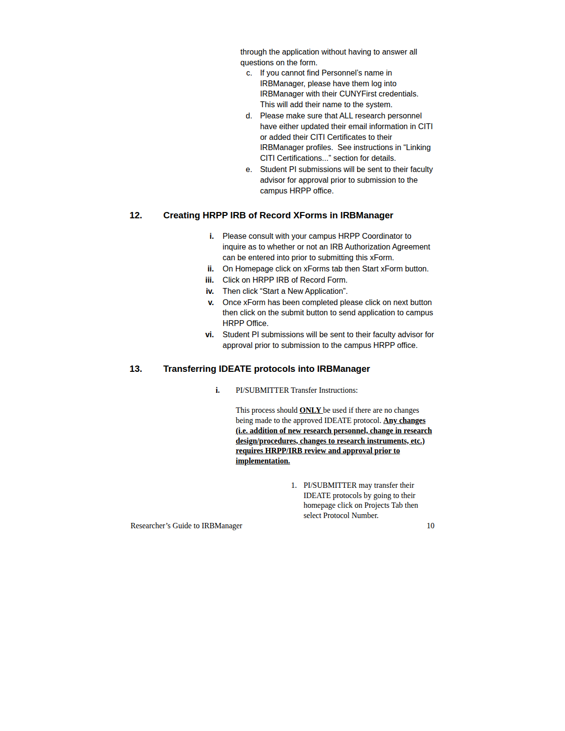through the application without having to answer all questions on the form.
If you cannot find Personnel’s name in IRBManager, please have them log into IRBManager with their CUNYFirst credentials. This will add their name to the system.
Please make sure that ALL research personnel have either updated their email information in CITI or added their CITI Certificates to their IRBManager profiles. See instructions in “Linking CITI Certifications...” section for details.
Student PI submissions will be sent to their faculty advisor for approval prior to submission to the campus HRPP office.
12. Creating HRPP IRB of Record XForms in IRBManager
Please consult with your campus HRPP Coordinator to inquire as to whether or not an IRB Authorization Agreement can be entered into prior to submitting this xForm.
On Homepage click on xForms tab then Start xForm button.
Click on HRPP IRB of Record Form.
Then click “Start a New Application”.
Once xForm has been completed please click on next button then click on the submit button to send application to campus HRPP Office.
Student PI submissions will be sent to their faculty advisor for approval prior to submission to the campus HRPP office.
13. Transferring IDEATE protocols into IRBManager
PI/SUBMITTER Transfer Instructions:
This process should ONLY be used if there are no changes being made to the approved IDEATE protocol. Any changes (i.e. addition of new research personnel, change in research design/procedures, changes to research instruments, etc.) requires HRPP/IRB review and approval prior to implementation.
PI/SUBMITTER may transfer their IDEATE protocols by going to their homepage click on Projects Tab then select Protocol Number.
Researcher’s Guide to IRBManager 10